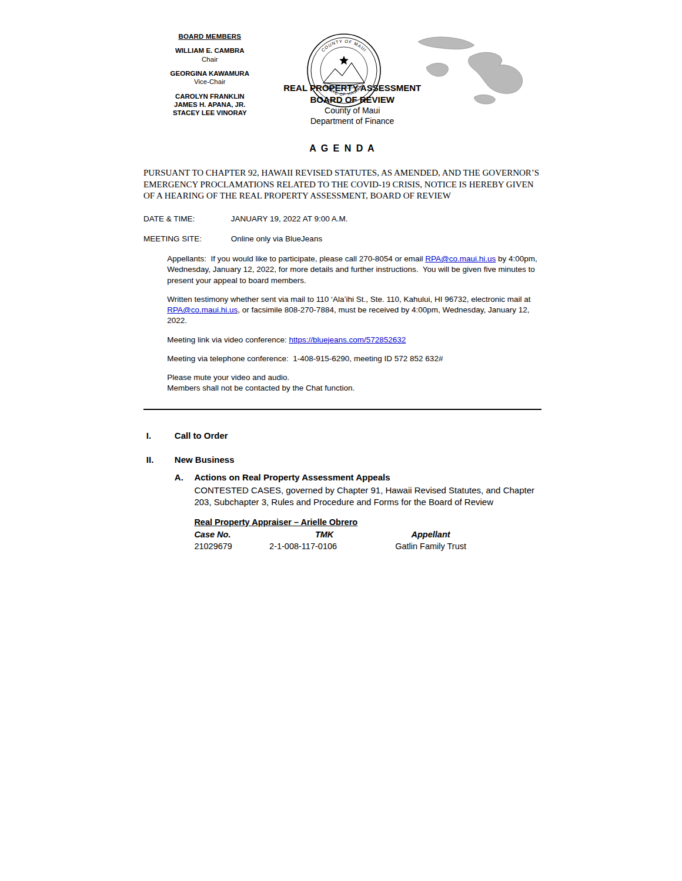BOARD MEMBERS
WILLIAM E. CAMBRA
Chair
GEORGINA KAWAMURA
Vice-Chair
CAROLYN FRANKLIN
JAMES H. APANA, JR.
STACEY LEE VINORAY
COUNTY OF MAUI STATE OF HAWAII
REAL PROPERTY ASSESSMENT
BOARD OF REVIEW
County of Maui
Department of Finance
A G E N D A
PURSUANT TO CHAPTER 92, HAWAII REVISED STATUTES, AS AMENDED, AND THE GOVERNOR’S EMERGENCY PROCLAMATIONS RELATED TO THE COVID-19 CRISIS, NOTICE IS HEREBY GIVEN OF A HEARING OF THE REAL PROPERTY ASSESSMENT, BOARD OF REVIEW
DATE & TIME: JANUARY 19, 2022 AT 9:00 A.M.
MEETING SITE: Online only via BlueJeans
Appellants: If you would like to participate, please call 270-8054 or email RPA@co.maui.hi.us by 4:00pm, Wednesday, January 12, 2022, for more details and further instructions. You will be given five minutes to present your appeal to board members.
Written testimony whether sent via mail to 110 ‘Ala’ihi St., Ste. 110, Kahului, HI 96732, electronic mail at RPA@co.maui.hi.us, or facsimile 808-270-7884, must be received by 4:00pm, Wednesday, January 12, 2022.
Meeting link via video conference: https://bluejeans.com/572852632
Meeting via telephone conference: 1-408-915-6290, meeting ID 572 852 632#
Please mute your video and audio.
Members shall not be contacted by the Chat function.
I. Call to Order
II. New Business
A. Actions on Real Property Assessment Appeals
CONTESTED CASES, governed by Chapter 91, Hawaii Revised Statutes, and Chapter 203, Subchapter 3, Rules and Procedure and Forms for the Board of Review
Real Property Appraiser – Arielle Obrero
| Case No. | TMK | Appellant |
| 21029679 | 2-1-008-117-0106 | Gatlin Family Trust |